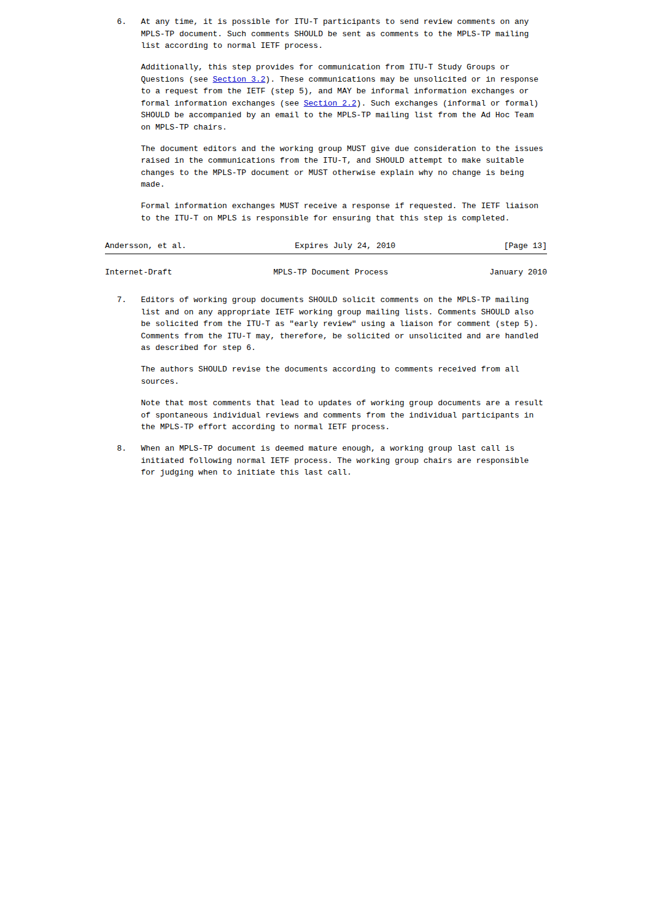6.
At any time, it is possible for ITU-T participants to send review comments on any MPLS-TP document. Such comments SHOULD be sent as comments to the MPLS-TP mailing list according to normal IETF process.
Additionally, this step provides for communication from ITU-T Study Groups or Questions (see Section 3.2). These communications may be unsolicited or in response to a request from the IETF (step 5), and MAY be informal information exchanges or formal information exchanges (see Section 2.2). Such exchanges (informal or formal) SHOULD be accompanied by an email to the MPLS-TP mailing list from the Ad Hoc Team on MPLS-TP chairs.
The document editors and the working group MUST give due consideration to the issues raised in the communications from the ITU-T, and SHOULD attempt to make suitable changes to the MPLS-TP document or MUST otherwise explain why no change is being made.
Formal information exchanges MUST receive a response if requested. The IETF liaison to the ITU-T on MPLS is responsible for ensuring that this step is completed.
Andersson, et al. Expires July 24, 2010 [Page 13]
Internet-Draft MPLS-TP Document Process January 2010
7.
Editors of working group documents SHOULD solicit comments on the MPLS-TP mailing list and on any appropriate IETF working group mailing lists. Comments SHOULD also be solicited from the ITU-T as "early review" using a liaison for comment (step 5). Comments from the ITU-T may, therefore, be solicited or unsolicited and are handled as described for step 6.
The authors SHOULD revise the documents according to comments received from all sources.
Note that most comments that lead to updates of working group documents are a result of spontaneous individual reviews and comments from the individual participants in the MPLS-TP effort according to normal IETF process.
8.
When an MPLS-TP document is deemed mature enough, a working group last call is initiated following normal IETF process. The working group chairs are responsible for judging when to initiate this last call.